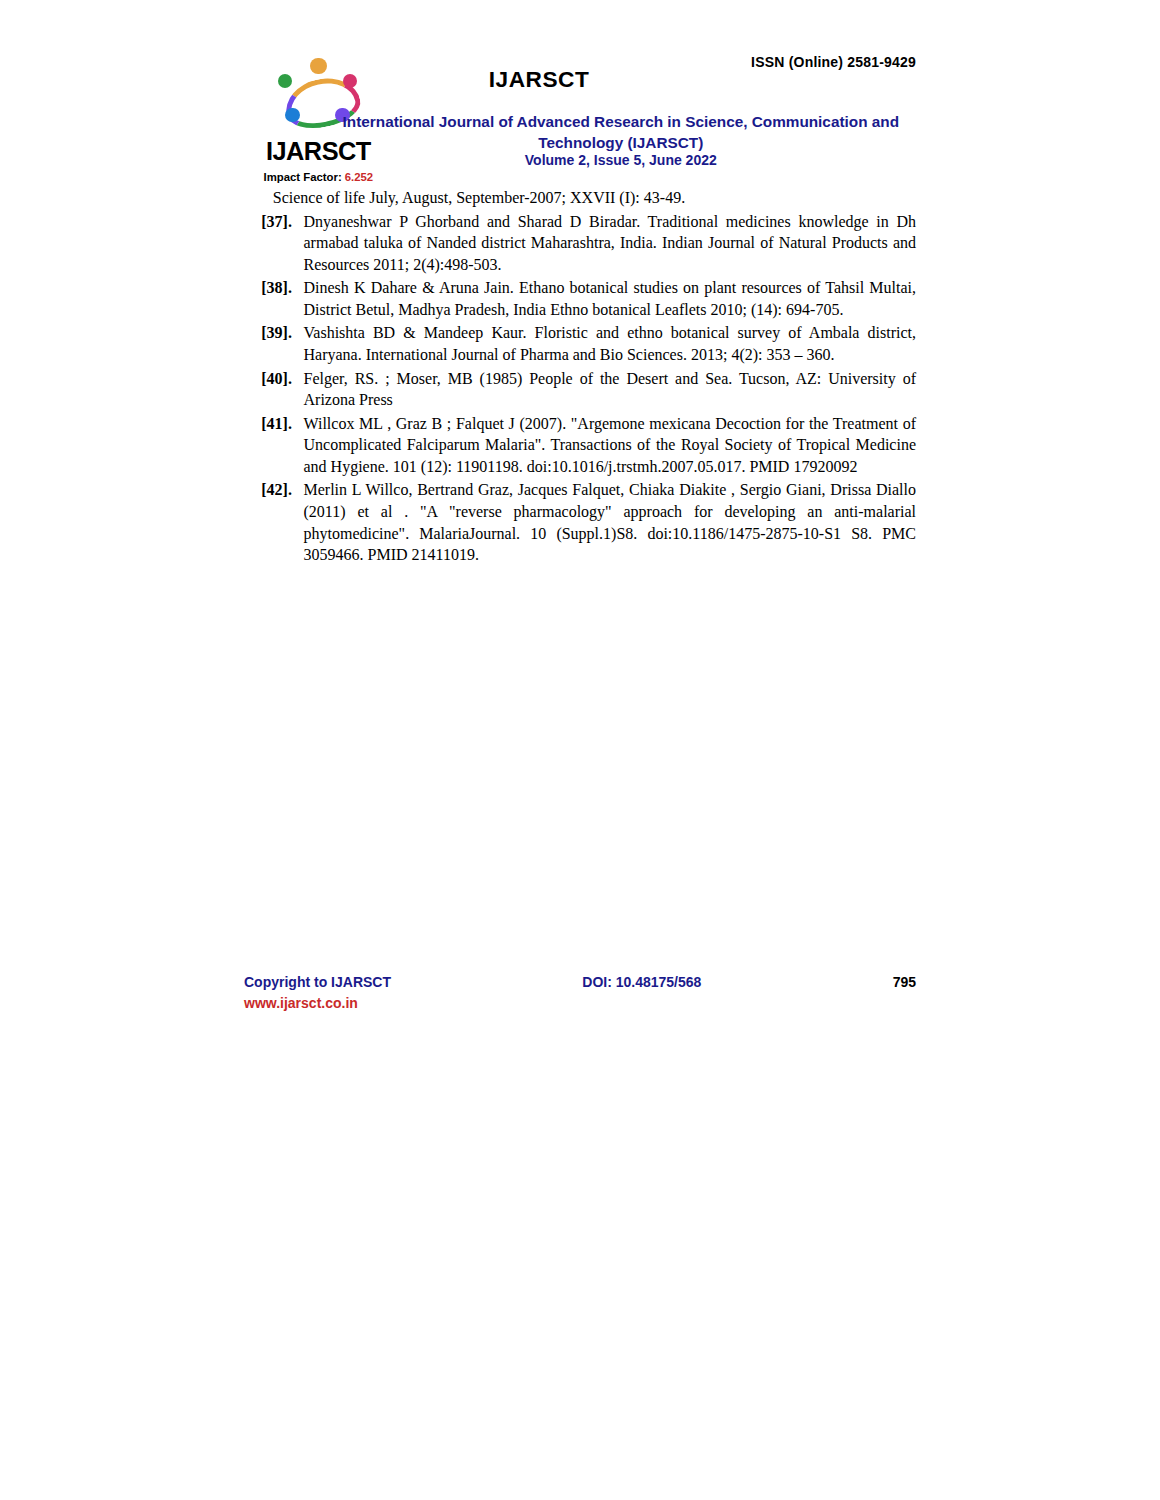ISSN (Online) 2581-9429
IJARSCT
IJARSCT
Impact Factor: 6.252
International Journal of Advanced Research in Science, Communication and Technology (IJARSCT)
Volume 2, Issue 5, June 2022
Science of life July, August, September-2007; XXVII (I): 43-49.
[37]. Dnyaneshwar P Ghorband and Sharad D Biradar. Traditional medicines knowledge in Dh armabad taluka of Nanded district Maharashtra, India. Indian Journal of Natural Products and Resources 2011; 2(4):498-503.
[38]. Dinesh K Dahare & Aruna Jain. Ethano botanical studies on plant resources of Tahsil Multai, District Betul, Madhya Pradesh, India Ethno botanical Leaflets 2010; (14): 694-705.
[39]. Vashishta BD & Mandeep Kaur. Floristic and ethno botanical survey of Ambala district, Haryana. International Journal of Pharma and Bio Sciences. 2013; 4(2): 353 – 360.
[40]. Felger, RS. ; Moser, MB (1985) People of the Desert and Sea. Tucson, AZ: University of Arizona Press
[41]. Willcox ML , Graz B ; Falquet J (2007). "Argemone mexicana Decoction for the Treatment of Uncomplicated Falciparum Malaria". Transactions of the Royal Society of Tropical Medicine and Hygiene. 101 (12): 11901198. doi:10.1016/j.trstmh.2007.05.017. PMID 17920092
[42]. Merlin L Willco, Bertrand Graz, Jacques Falquet, Chiaka Diakite , Sergio Giani, Drissa Diallo (2011) et al . "A "reverse pharmacology" approach for developing an anti-malarial phytomedicine". MalariaJournal. 10 (Suppl.1)S8. doi:10.1186/1475-2875-10-S1 S8. PMC 3059466. PMID 21411019.
Copyright to IJARSCT www.ijarsct.co.in
DOI: 10.48175/568
795